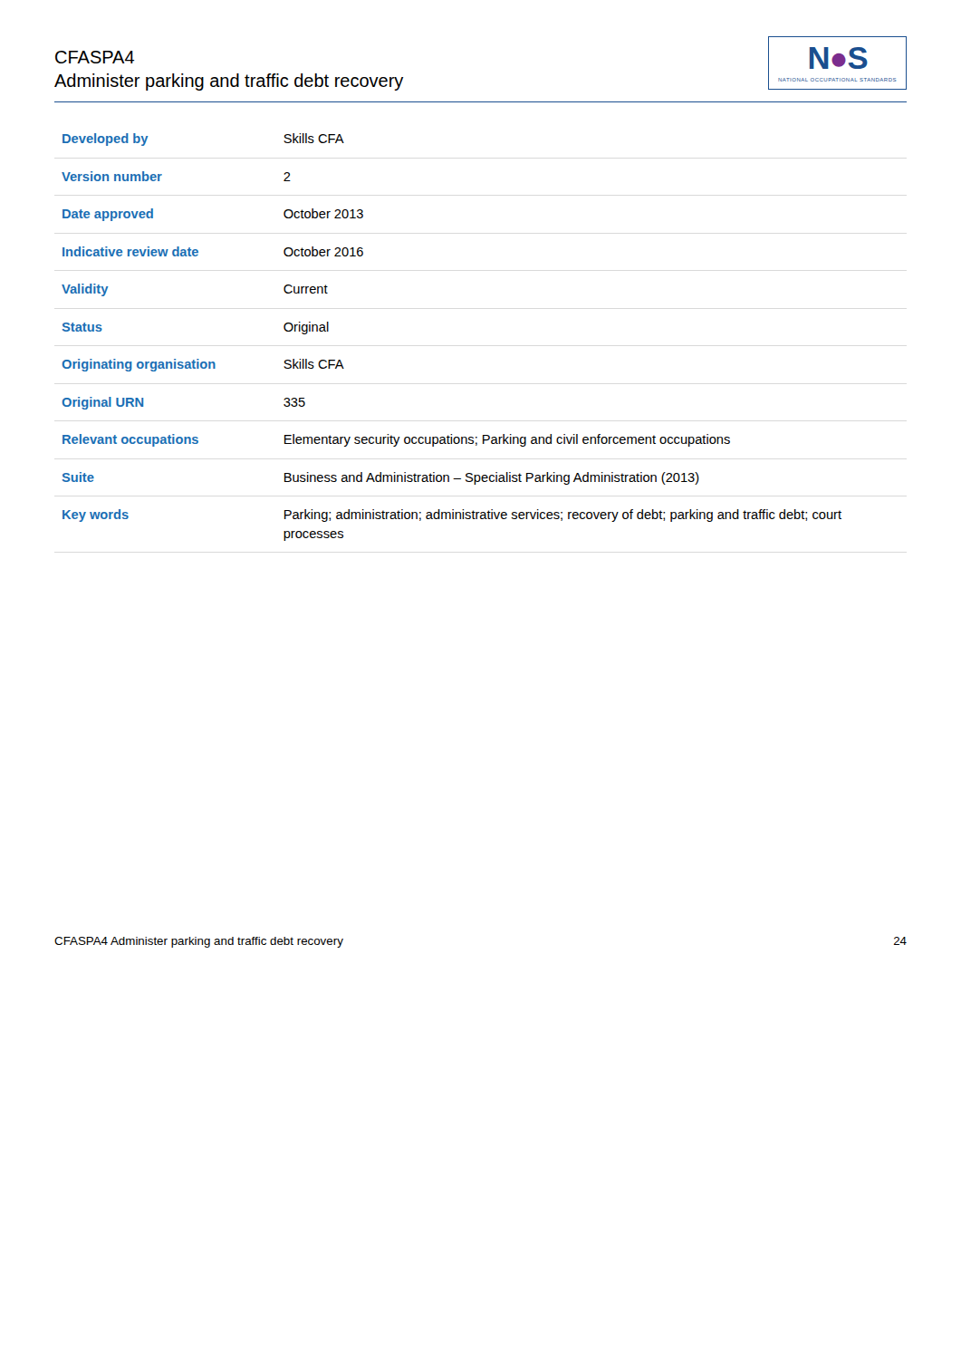CFASPA4
Administer parking and traffic debt recovery
N●S
National Occupational Standards
| Developed by | Skills CFA |
| Version number | 2 |
| Date approved | October 2013 |
| Indicative review date | October 2016 |
| Validity | Current |
| Status | Original |
| Originating organisation | Skills CFA |
| Original URN | 335 |
| Relevant occupations | Elementary security occupations; Parking and civil enforcement occupations |
| Suite | Business and Administration – Specialist Parking Administration (2013) |
| Key words | Parking; administration; administrative services; recovery of debt; parking and traffic debt; court processes |
CFASPA4 Administer parking and traffic debt recovery 24